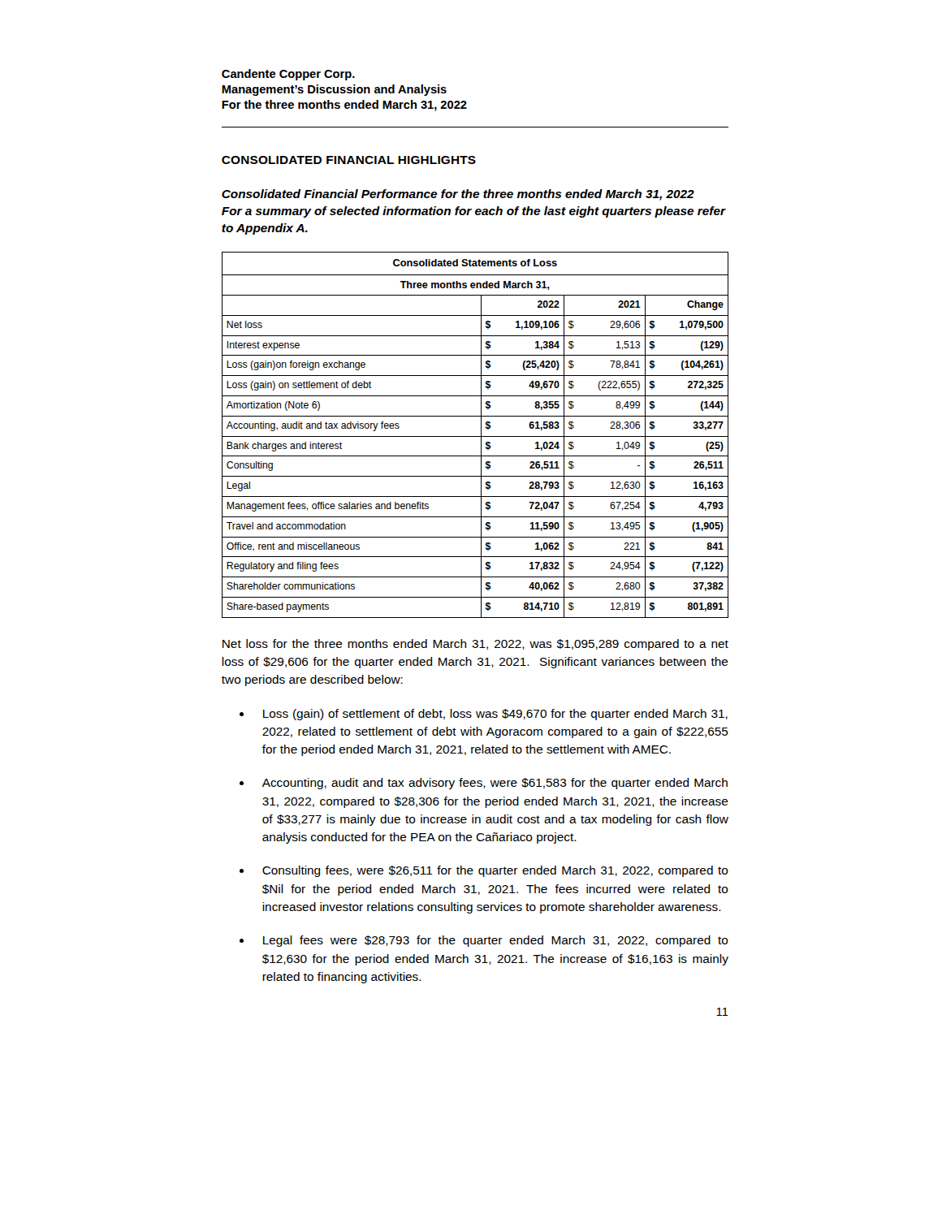Candente Copper Corp.
Management’s Discussion and Analysis
For the three months ended March 31, 2022
CONSOLIDATED FINANCIAL HIGHLIGHTS
Consolidated Financial Performance for the three months ended March 31, 2022
For a summary of selected information for each of the last eight quarters please refer to Appendix A.
| Consolidated Statements of Loss |
| Three months ended March 31, |
| | | 2022 | | 2021 | | Change |
| Net loss | $ | 1,109,106 | $ | 29,606 | $ | 1,079,500 |
| Interest expense | $ | 1,384 | $ | 1,513 | $ | (129) |
| Loss (gain)on foreign exchange | $ | (25,420) | $ | 78,841 | $ | (104,261) |
| Loss (gain) on settlement of debt | $ | 49,670 | $ | (222,655) | $ | 272,325 |
| Amortization (Note 6) | $ | 8,355 | $ | 8,499 | $ | (144) |
| Accounting, audit and tax advisory fees | $ | 61,583 | $ | 28,306 | $ | 33,277 |
| Bank charges and interest | $ | 1,024 | $ | 1,049 | $ | (25) |
| Consulting | $ | 26,511 | $ | - | $ | 26,511 |
| Legal | $ | 28,793 | $ | 12,630 | $ | 16,163 |
| Management fees, office salaries and benefits | $ | 72,047 | $ | 67,254 | $ | 4,793 |
| Travel and accommodation | $ | 11,590 | $ | 13,495 | $ | (1,905) |
| Office, rent and miscellaneous | $ | 1,062 | $ | 221 | $ | 841 |
| Regulatory and filing fees | $ | 17,832 | $ | 24,954 | $ | (7,122) |
| Shareholder communications | $ | 40,062 | $ | 2,680 | $ | 37,382 |
| Share-based payments | $ | 814,710 | $ | 12,819 | $ | 801,891 |
Net loss for the three months ended March 31, 2022, was $1,095,289 compared to a net loss of $29,606 for the quarter ended March 31, 2021. Significant variances between the two periods are described below:
Loss (gain) of settlement of debt, loss was $49,670 for the quarter ended March 31, 2022, related to settlement of debt with Agoracom compared to a gain of $222,655 for the period ended March 31, 2021, related to the settlement with AMEC.
Accounting, audit and tax advisory fees, were $61,583 for the quarter ended March 31, 2022, compared to $28,306 for the period ended March 31, 2021, the increase of $33,277 is mainly due to increase in audit cost and a tax modeling for cash flow analysis conducted for the PEA on the Cañariaco project.
Consulting fees, were $26,511 for the quarter ended March 31, 2022, compared to $Nil for the period ended March 31, 2021. The fees incurred were related to increased investor relations consulting services to promote shareholder awareness.
Legal fees were $28,793 for the quarter ended March 31, 2022, compared to $12,630 for the period ended March 31, 2021. The increase of $16,163 is mainly related to financing activities.
11